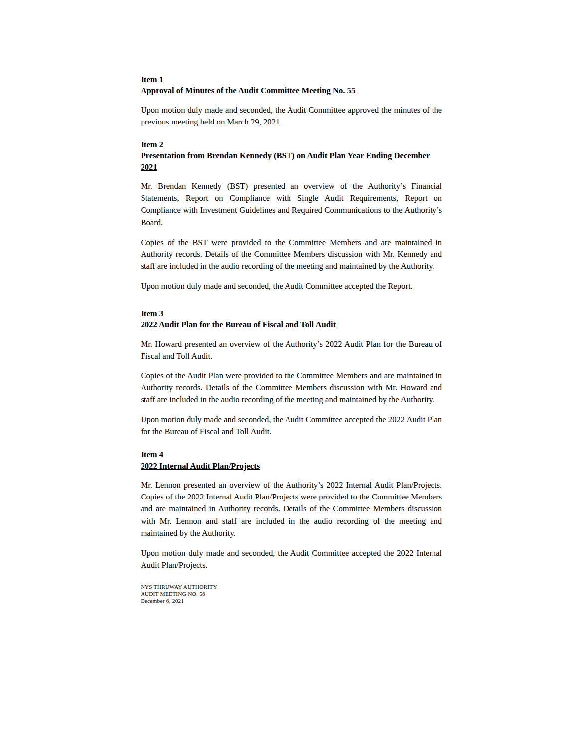Item 1 Approval of Minutes of the Audit Committee Meeting No. 55
Upon motion duly made and seconded, the Audit Committee approved the minutes of the previous meeting held on March 29, 2021.
Item 2 Presentation from Brendan Kennedy (BST) on Audit Plan Year Ending December 2021
Mr. Brendan Kennedy (BST) presented an overview of the Authority’s Financial Statements, Report on Compliance with Single Audit Requirements, Report on Compliance with Investment Guidelines and Required Communications to the Authority’s Board.
Copies of the BST were provided to the Committee Members and are maintained in Authority records. Details of the Committee Members discussion with Mr. Kennedy and staff are included in the audio recording of the meeting and maintained by the Authority.
Upon motion duly made and seconded, the Audit Committee accepted the Report.
Item 3 2022 Audit Plan for the Bureau of Fiscal and Toll Audit
Mr. Howard presented an overview of the Authority’s 2022 Audit Plan for the Bureau of Fiscal and Toll Audit.
Copies of the Audit Plan were provided to the Committee Members and are maintained in Authority records. Details of the Committee Members discussion with Mr. Howard and staff are included in the audio recording of the meeting and maintained by the Authority.
Upon motion duly made and seconded, the Audit Committee accepted the 2022 Audit Plan for the Bureau of Fiscal and Toll Audit.
Item 4 2022 Internal Audit Plan/Projects
Mr. Lennon presented an overview of the Authority’s 2022 Internal Audit Plan/Projects. Copies of the 2022 Internal Audit Plan/Projects were provided to the Committee Members and are maintained in Authority records. Details of the Committee Members discussion with Mr. Lennon and staff are included in the audio recording of the meeting and maintained by the Authority.
Upon motion duly made and seconded, the Audit Committee accepted the 2022 Internal Audit Plan/Projects.
NYS Thruway Authority
Audit Meeting No. 56
December 6, 2021